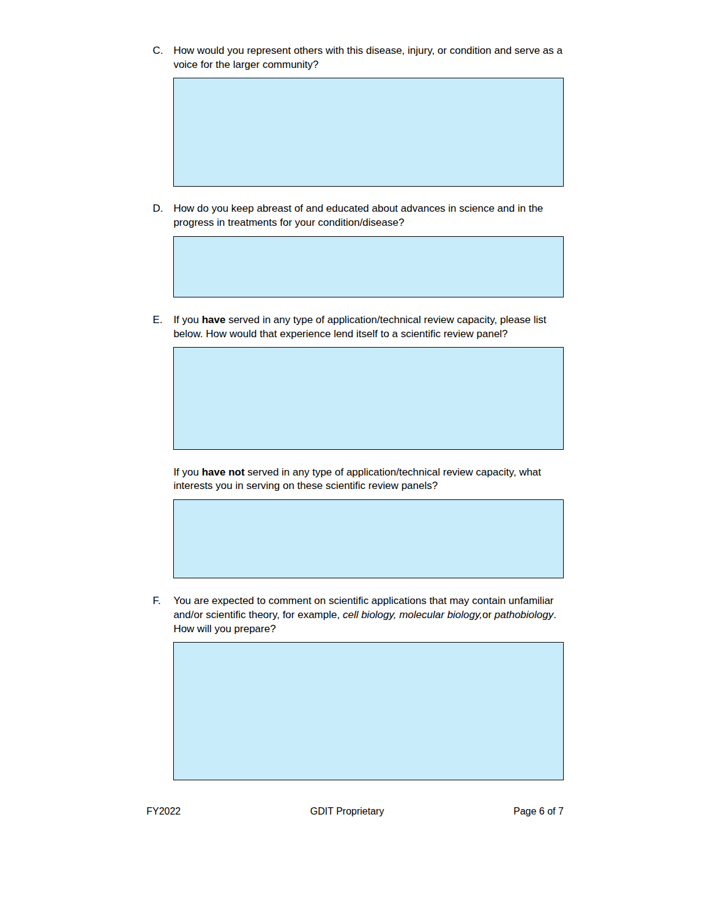C. How would you represent others with this disease, injury, or condition and serve as a voice for the larger community?
D. How do you keep abreast of and educated about advances in science and in the progress in treatments for your condition/disease?
E. If you have served in any type of application/technical review capacity, please list below. How would that experience lend itself to a scientific review panel?
If you have not served in any type of application/technical review capacity, what interests you in serving on these scientific review panels?
F. You are expected to comment on scientific applications that may contain unfamiliar and/or scientific theory, for example, cell biology, molecular biology, or pathobiology. How will you prepare?
FY2022
GDIT Proprietary
Page 6 of 7